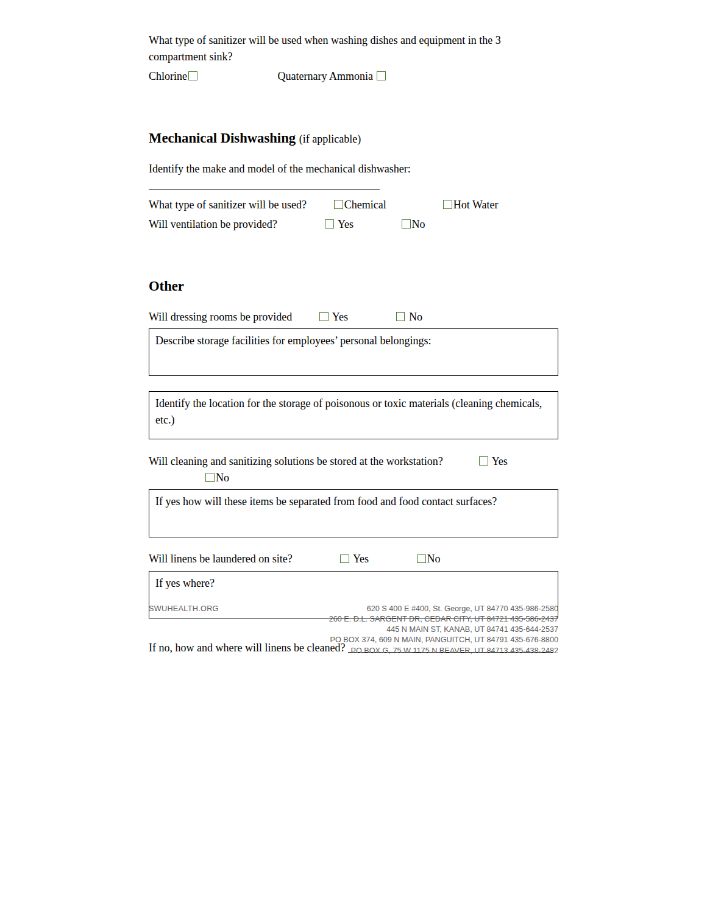What type of sanitizer will be used when washing dishes and equipment in the 3 compartment sink?
Chlorine Quaternary Ammonia
Mechanical Dishwashing (if applicable)
Identify the make and model of the mechanical dishwasher:
What type of sanitizer will be used? Chemical Hot Water
Will ventilation be provided? Yes No
Other
Will dressing rooms be provided Yes No
Describe storage facilities for employees’ personal belongings:
Identify the location for the storage of poisonous or toxic materials (cleaning chemicals, etc.)
Will cleaning and sanitizing solutions be stored at the workstation? Yes No
If yes how will these items be separated from food and food contact surfaces?
Will linens be laundered on site? Yes No
If yes where?
If no, how and where will linens be cleaned?
SWUHEALTH.ORG
620 S 400 E #400, St. George, UT 84770 435-986-2580
260 E. D.L. SARGENT DR, CEDAR CITY, UT 84721 435-586-2437
445 N MAIN ST, KANAB, UT 84741 435-644-2537
PO BOX 374, 609 N MAIN, PANGUITCH, UT 84791 435-676-8800
PO BOX G, 75 W 1175 N BEAVER, UT 84713 435-438-2482